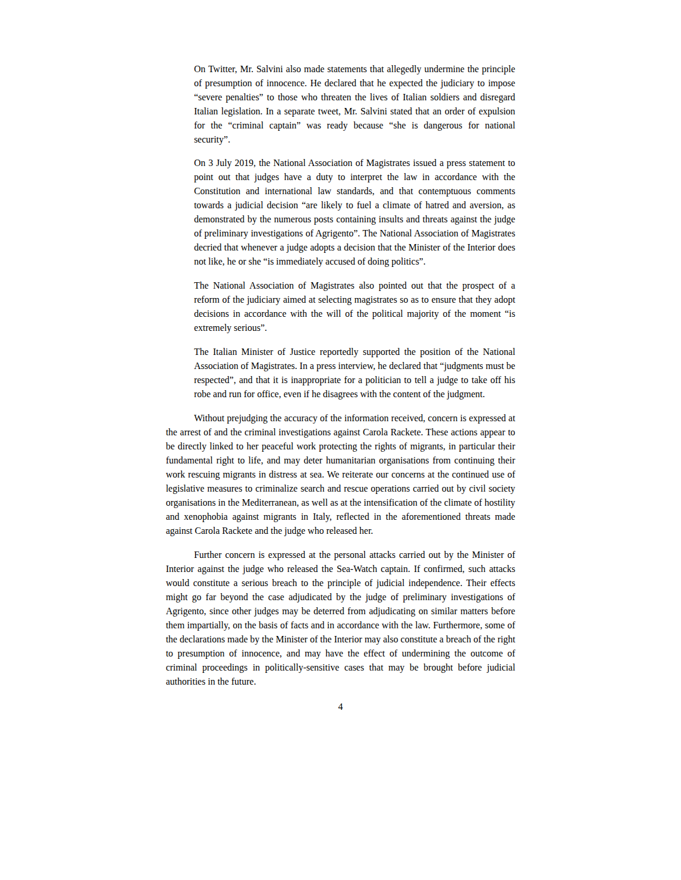On Twitter, Mr. Salvini also made statements that allegedly undermine the principle of presumption of innocence. He declared that he expected the judiciary to impose “severe penalties” to those who threaten the lives of Italian soldiers and disregard Italian legislation. In a separate tweet, Mr. Salvini stated that an order of expulsion for the “criminal captain” was ready because “she is dangerous for national security”.
On 3 July 2019, the National Association of Magistrates issued a press statement to point out that judges have a duty to interpret the law in accordance with the Constitution and international law standards, and that contemptuous comments towards a judicial decision “are likely to fuel a climate of hatred and aversion, as demonstrated by the numerous posts containing insults and threats against the judge of preliminary investigations of Agrigento”. The National Association of Magistrates decried that whenever a judge adopts a decision that the Minister of the Interior does not like, he or she “is immediately accused of doing politics”.
The National Association of Magistrates also pointed out that the prospect of a reform of the judiciary aimed at selecting magistrates so as to ensure that they adopt decisions in accordance with the will of the political majority of the moment “is extremely serious”.
The Italian Minister of Justice reportedly supported the position of the National Association of Magistrates. In a press interview, he declared that “judgments must be respected”, and that it is inappropriate for a politician to tell a judge to take off his robe and run for office, even if he disagrees with the content of the judgment.
Without prejudging the accuracy of the information received, concern is expressed at the arrest of and the criminal investigations against Carola Rackete. These actions appear to be directly linked to her peaceful work protecting the rights of migrants, in particular their fundamental right to life, and may deter humanitarian organisations from continuing their work rescuing migrants in distress at sea. We reiterate our concerns at the continued use of legislative measures to criminalize search and rescue operations carried out by civil society organisations in the Mediterranean, as well as at the intensification of the climate of hostility and xenophobia against migrants in Italy, reflected in the aforementioned threats made against Carola Rackete and the judge who released her.
Further concern is expressed at the personal attacks carried out by the Minister of Interior against the judge who released the Sea-Watch captain. If confirmed, such attacks would constitute a serious breach to the principle of judicial independence. Their effects might go far beyond the case adjudicated by the judge of preliminary investigations of Agrigento, since other judges may be deterred from adjudicating on similar matters before them impartially, on the basis of facts and in accordance with the law. Furthermore, some of the declarations made by the Minister of the Interior may also constitute a breach of the right to presumption of innocence, and may have the effect of undermining the outcome of criminal proceedings in politically-sensitive cases that may be brought before judicial authorities in the future.
4